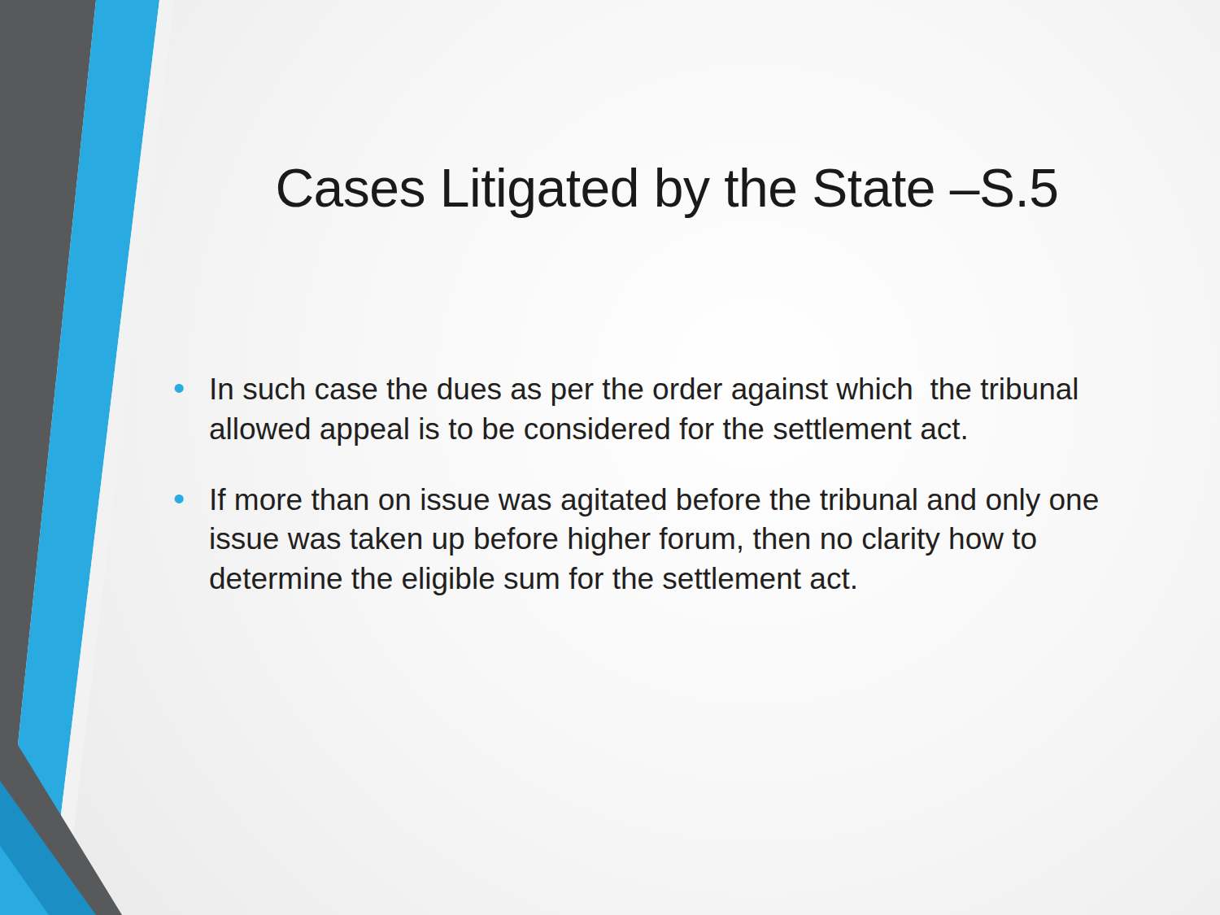Cases Litigated by the State –S.5
In such case the dues as per the order against which the tribunal allowed appeal is to be considered for the settlement act.
If more than on issue was agitated before the tribunal and only one issue was taken up before higher forum, then no clarity how to determine the eligible sum for the settlement act.